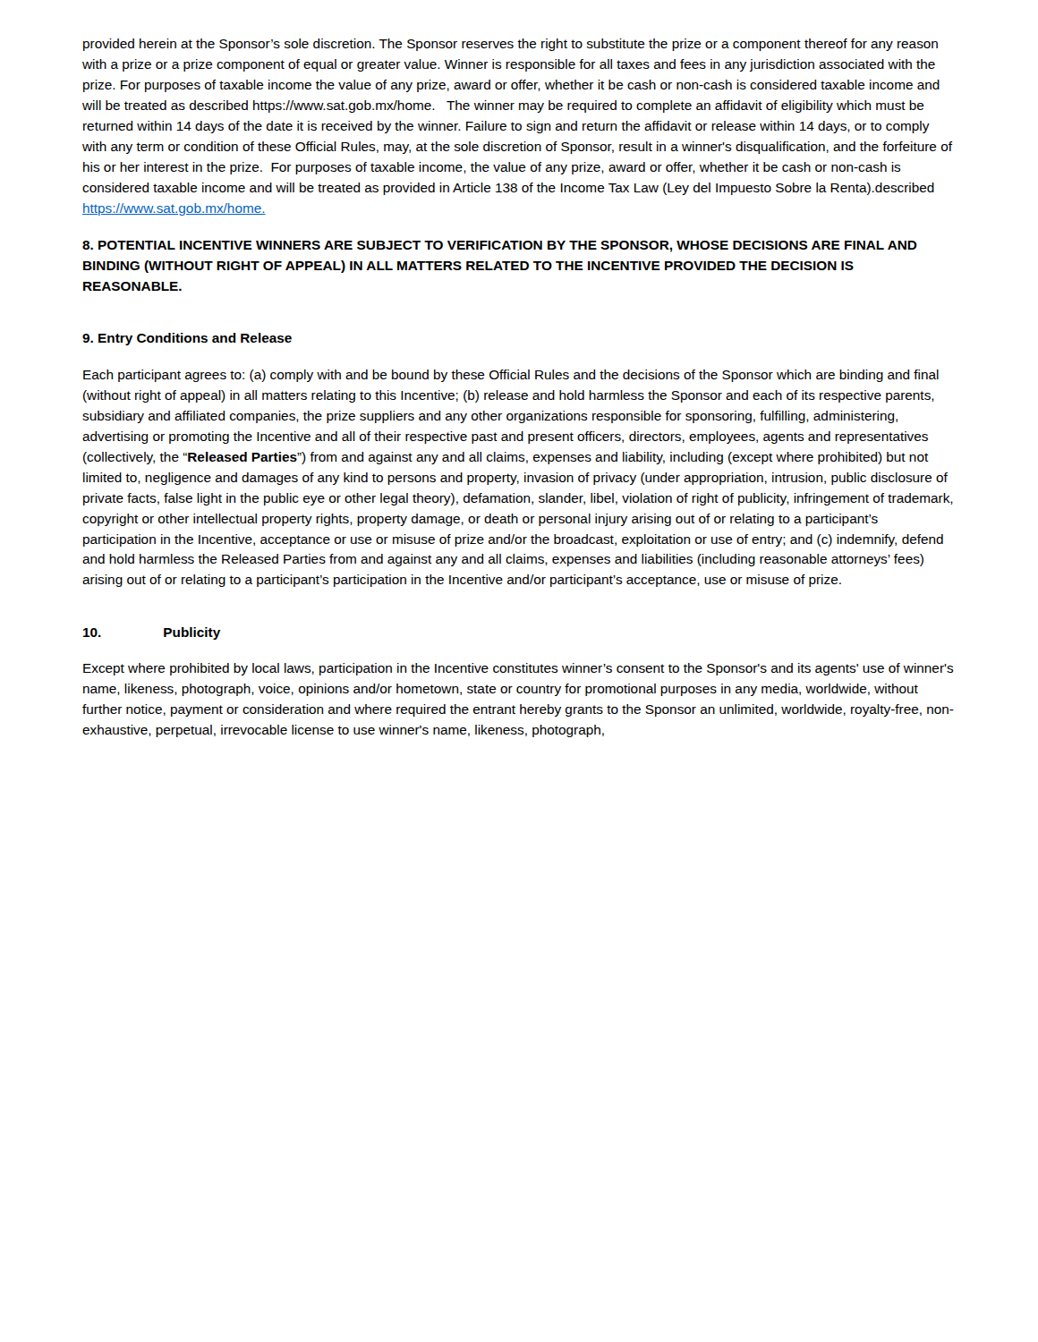provided herein at the Sponsor’s sole discretion. The Sponsor reserves the right to substitute the prize or a component thereof for any reason with a prize or a prize component of equal or greater value. Winner is responsible for all taxes and fees in any jurisdiction associated with the prize. For purposes of taxable income the value of any prize, award or offer, whether it be cash or non-cash is considered taxable income and will be treated as described https://www.sat.gob.mx/home. The winner may be required to complete an affidavit of eligibility which must be returned within 14 days of the date it is received by the winner. Failure to sign and return the affidavit or release within 14 days, or to comply with any term or condition of these Official Rules, may, at the sole discretion of Sponsor, result in a winner's disqualification, and the forfeiture of his or her interest in the prize. For purposes of taxable income, the value of any prize, award or offer, whether it be cash or non-cash is considered taxable income and will be treated as provided in Article 138 of the Income Tax Law (Ley del Impuesto Sobre la Renta).described https://www.sat.gob.mx/home.
8. POTENTIAL INCENTIVE WINNERS ARE SUBJECT TO VERIFICATION BY THE SPONSOR, WHOSE DECISIONS ARE FINAL AND BINDING (WITHOUT RIGHT OF APPEAL) IN ALL MATTERS RELATED TO THE INCENTIVE PROVIDED THE DECISION IS REASONABLE.
9. Entry Conditions and Release
Each participant agrees to: (a) comply with and be bound by these Official Rules and the decisions of the Sponsor which are binding and final (without right of appeal) in all matters relating to this Incentive; (b) release and hold harmless the Sponsor and each of its respective parents, subsidiary and affiliated companies, the prize suppliers and any other organizations responsible for sponsoring, fulfilling, administering, advertising or promoting the Incentive and all of their respective past and present officers, directors, employees, agents and representatives (collectively, the “Released Parties”) from and against any and all claims, expenses and liability, including (except where prohibited) but not limited to, negligence and damages of any kind to persons and property, invasion of privacy (under appropriation, intrusion, public disclosure of private facts, false light in the public eye or other legal theory), defamation, slander, libel, violation of right of publicity, infringement of trademark, copyright or other intellectual property rights, property damage, or death or personal injury arising out of or relating to a participant’s participation in the Incentive, acceptance or use or misuse of prize and/or the broadcast, exploitation or use of entry; and (c) indemnify, defend and hold harmless the Released Parties from and against any and all claims, expenses and liabilities (including reasonable attorneys’ fees) arising out of or relating to a participant’s participation in the Incentive and/or participant’s acceptance, use or misuse of prize.
10. Publicity
Except where prohibited by local laws, participation in the Incentive constitutes winner’s consent to the Sponsor's and its agents' use of winner's name, likeness, photograph, voice, opinions and/or hometown, state or country for promotional purposes in any media, worldwide, without further notice, payment or consideration and where required the entrant hereby grants to the Sponsor an unlimited, worldwide, royalty-free, non-exhaustive, perpetual, irrevocable license to use winner's name, likeness, photograph,